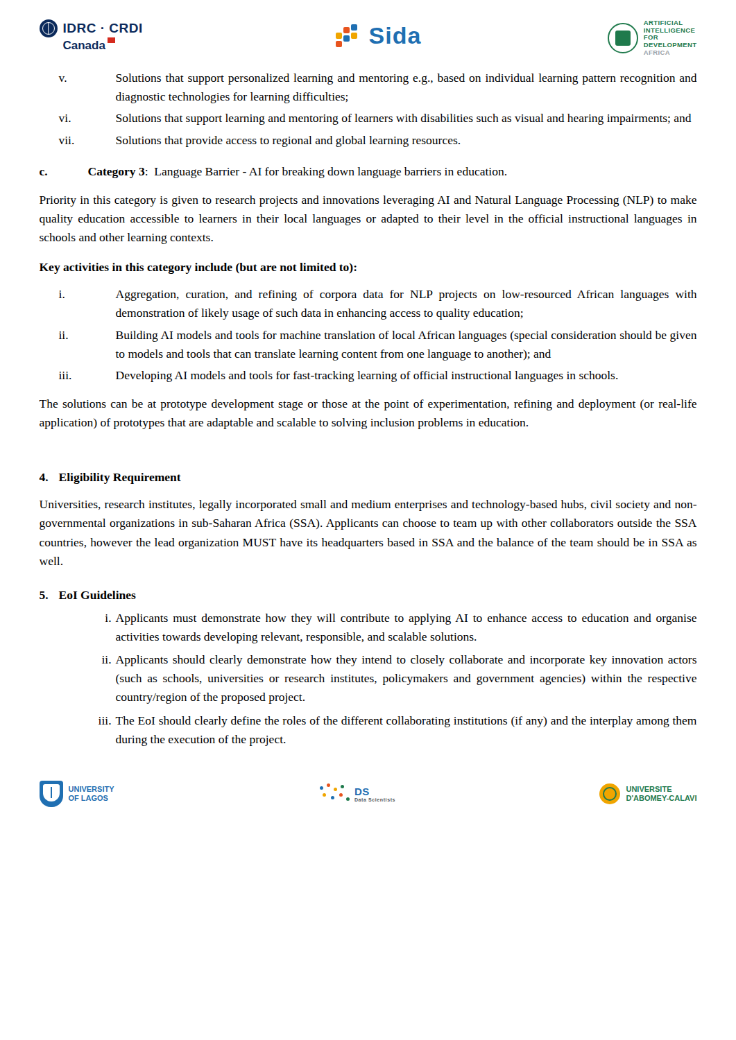IDRC · CRDI
Canada
Sida
ARTIFICIAL
INTELLIGENCE
FOR
DEVELOPMENT
AFRICA
Solutions that support personalized learning and mentoring e.g., based on individual learning pattern recognition and diagnostic technologies for learning difficulties;
Solutions that support learning and mentoring of learners with disabilities such as visual and hearing impairments; and
Solutions that provide access to regional and global learning resources.
c.
Category 3: Language Barrier - AI for breaking down language barriers in education.
Priority in this category is given to research projects and innovations leveraging AI and Natural Language Processing (NLP) to make quality education accessible to learners in their local languages or adapted to their level in the official instructional languages in schools and other learning contexts.
Key activities in this category include (but are not limited to):
Aggregation, curation, and refining of corpora data for NLP projects on low-resourced African languages with demonstration of likely usage of such data in enhancing access to quality education;
Building AI models and tools for machine translation of local African languages (special consideration should be given to models and tools that can translate learning content from one language to another); and
Developing AI models and tools for fast-tracking learning of official instructional languages in schools.
The solutions can be at prototype development stage or those at the point of experimentation, refining and deployment (or real-life application) of prototypes that are adaptable and scalable to solving inclusion problems in education.
4.
Eligibility Requirement
Universities, research institutes, legally incorporated small and medium enterprises and technology-based hubs, civil society and non-governmental organizations in sub-Saharan Africa (SSA). Applicants can choose to team up with other collaborators outside the SSA countries, however the lead organization MUST have its headquarters based in SSA and the balance of the team should be in SSA as well.
5.
EoI Guidelines
Applicants must demonstrate how they will contribute to applying AI to enhance access to education and organise activities towards developing relevant, responsible, and scalable solutions.
Applicants should clearly demonstrate how they intend to closely collaborate and incorporate key innovation actors (such as schools, universities or research institutes, policymakers and government agencies) within the respective country/region of the proposed project.
The EoI should clearly define the roles of the different collaborating institutions (if any) and the interplay among them during the execution of the project.
University
of Lagos
DSData Scientists
Universite
D'Abomey-Calavi